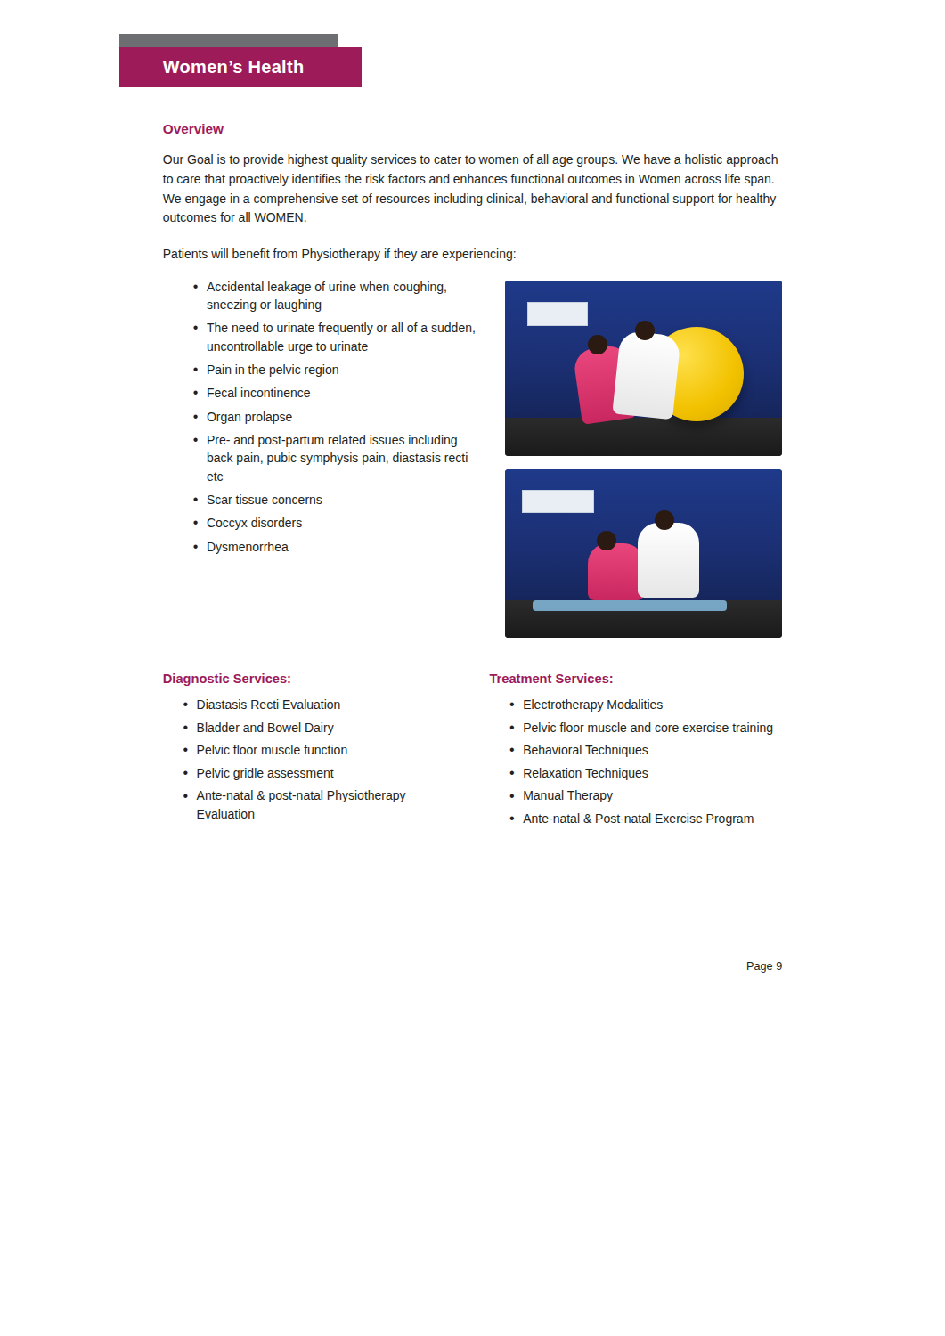Women’s Health
Overview
Our Goal is to provide highest quality services to cater to women of all age groups. We have a holistic approach to care that proactively identifies the risk factors and enhances functional outcomes in Women across life span. We engage in a comprehensive set of resources including clinical, behavioral and functional support for healthy outcomes for all WOMEN.
Patients will benefit from Physiotherapy if they are experiencing:
Accidental leakage of urine when coughing, sneezing or laughing
The need to urinate frequently or all of a sudden, uncontrollable urge to urinate
Pain in the pelvic region
Fecal incontinence
Organ prolapse
Pre- and post-partum related issues including back pain, pubic symphysis pain, diastasis recti etc
Scar tissue concerns
Coccyx disorders
Dysmenorrhea
Diagnostic Services:
Diastasis Recti Evaluation
Bladder and Bowel Dairy
Pelvic floor muscle function
Pelvic gridle assessment
Ante-natal & post-natal Physiotherapy Evaluation
Treatment Services:
Electrotherapy Modalities
Pelvic floor muscle and core exercise training
Behavioral Techniques
Relaxation Techniques
Manual Therapy
Ante-natal & Post-natal Exercise Program
Page 9